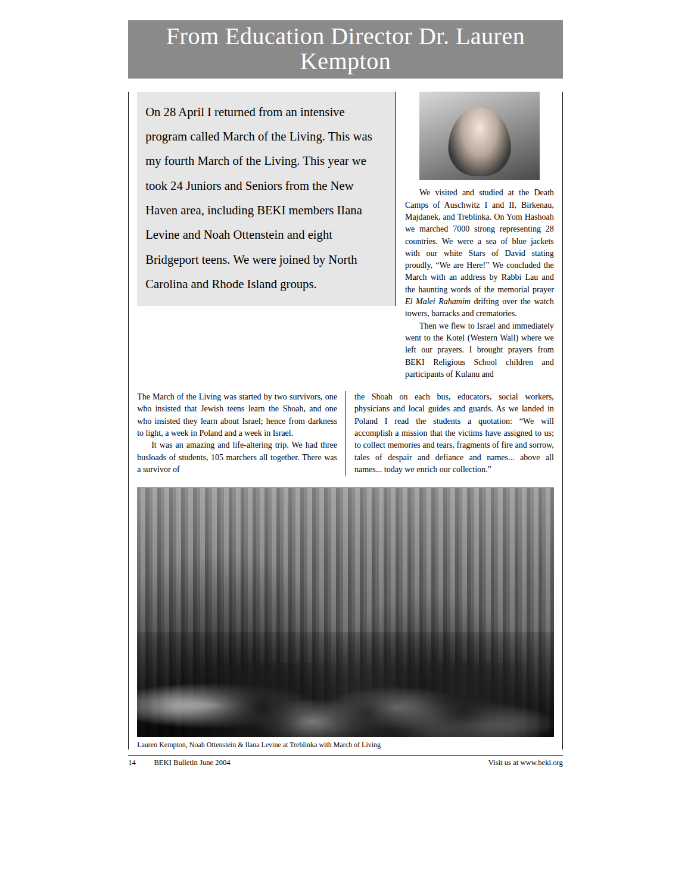From Education Director Dr. Lauren Kempton
On 28 April I returned from an intensive program called March of the Living. This was my fourth March of the Living. This year we took 24 Juniors and Seniors from the New Haven area, including BEKI members IIana Levine and Noah Ottenstein and eight Bridgeport teens. We were joined by North Carolina and Rhode Island groups.
We visited and studied at the Death Camps of Auschwitz I and II, Birkenau, Majdanek, and Treblinka. On Yom Hashoah we marched 7000 strong representing 28 countries. We were a sea of blue jackets with our white Stars of David stating proudly, “We are Here!” We concluded the March with an address by Rabbi Lau and the haunting words of the memorial prayer El Malei Rahamim drifting over the watch towers, barracks and crematories.
Then we flew to Israel and immediately went to the Kotel (Western Wall) where we left our prayers. I brought prayers from BEKI Religious School children and participants of Kulanu and
The March of the Living was started by two survivors, one who insisted that Jewish teens learn the Shoah, and one who insisted they learn about Israel; hence from darkness to light, a week in Poland and a week in Israel.
It was an amazing and life-altering trip. We had three busloads of students, 105 marchers all together. There was a survivor of
the Shoah on each bus, educators, social workers, physicians and local guides and guards. As we landed in Poland I read the students a quotation: “We will accomplish a mission that the victims have assigned to us; to collect memories and tears, fragments of fire and sorrow, tales of despair and defiance and names... above all names... today we enrich our collection.”
Lauren Kempton, Noah Ottenstein & Ilana Levine at Treblinka with March of Living
14
BEKI Bulletin June 2004
Visit us at www.beki.org